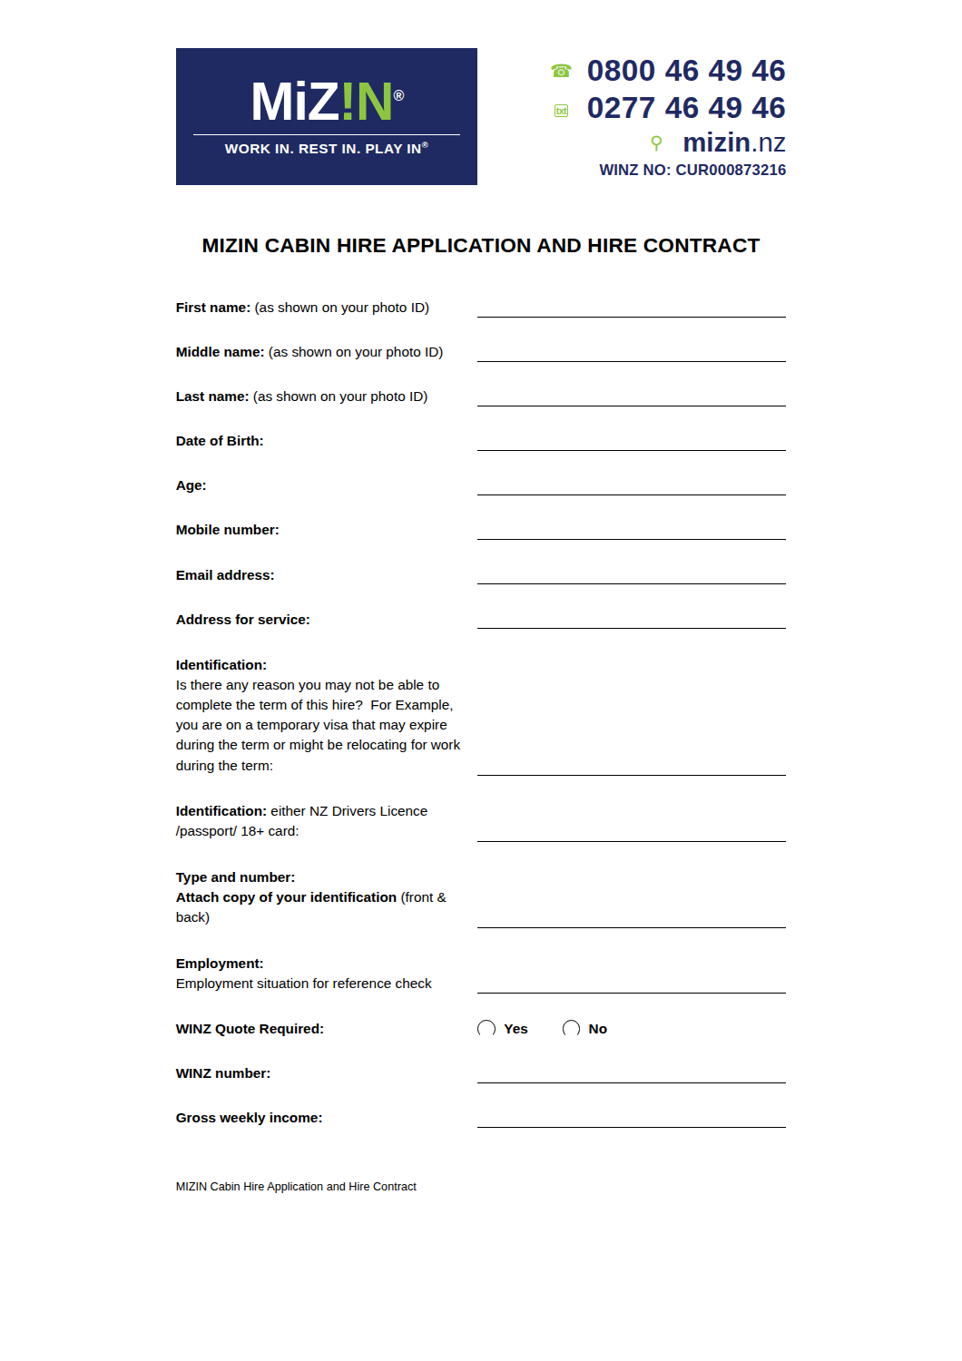MiZ!N®
WORK IN. REST IN. PLAY IN®
☎ 0800 46 49 46
txt 0277 46 49 46
⚲ mizin.nz
WINZ NO: CUR000873216
MIZIN CABIN HIRE APPLICATION AND HIRE CONTRACT
First name: (as shown on your photo ID)
Middle name: (as shown on your photo ID)
Last name: (as shown on your photo ID)
Date of Birth:
Age:
Mobile number:
Email address:
Address for service:
Identification:
Is there any reason you may not be able to complete the term of this hire? For Example, you are on a temporary visa that may expire during the term or might be relocating for work during the term:
Identification: either NZ Drivers Licence /passport/ 18+ card:
Type and number:
Attach copy of your identification (front & back)
Employment:
Employment situation for reference check
WINZ Quote Required:
Yes
No
WINZ number:
Gross weekly income:
MIZIN Cabin Hire Application and Hire Contract